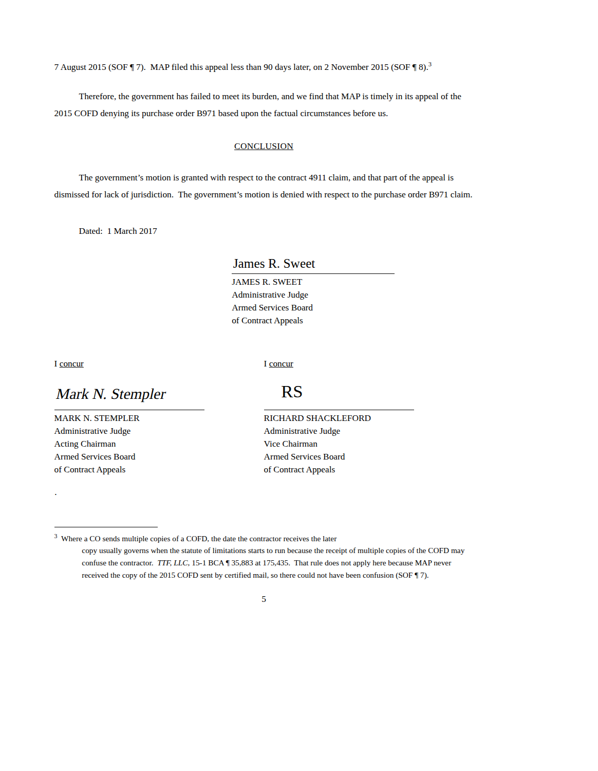7 August 2015 (SOF ¶ 7). MAP filed this appeal less than 90 days later, on 2 November 2015 (SOF ¶ 8).3
Therefore, the government has failed to meet its burden, and we find that MAP is timely in its appeal of the 2015 COFD denying its purchase order B971 based upon the factual circumstances before us.
CONCLUSION
The government’s motion is granted with respect to the contract 4911 claim, and that part of the appeal is dismissed for lack of jurisdiction. The government’s motion is denied with respect to the purchase order B971 claim.
Dated: 1 March 2017
James R. Sweet
JAMES R. SWEET
Administrative Judge
Armed Services Board
of Contract Appeals
| I concur Mark N. Stempler MARK N. STEMPLER Administrative Judge Acting Chairman Armed Services Board of Contract Appeals | I concur RS RICHARD SHACKLEFORD Administrative Judge Vice Chairman Armed Services Board of Contract Appeals |
·
3 Where a CO sends multiple copies of a COFD, the date the contractor receives the later copy usually governs when the statute of limitations starts to run because the receipt of multiple copies of the COFD may confuse the contractor. TTF, LLC, 15-1 BCA ¶ 35,883 at 175,435. That rule does not apply here because MAP never received the copy of the 2015 COFD sent by certified mail, so there could not have been confusion (SOF ¶ 7).
5